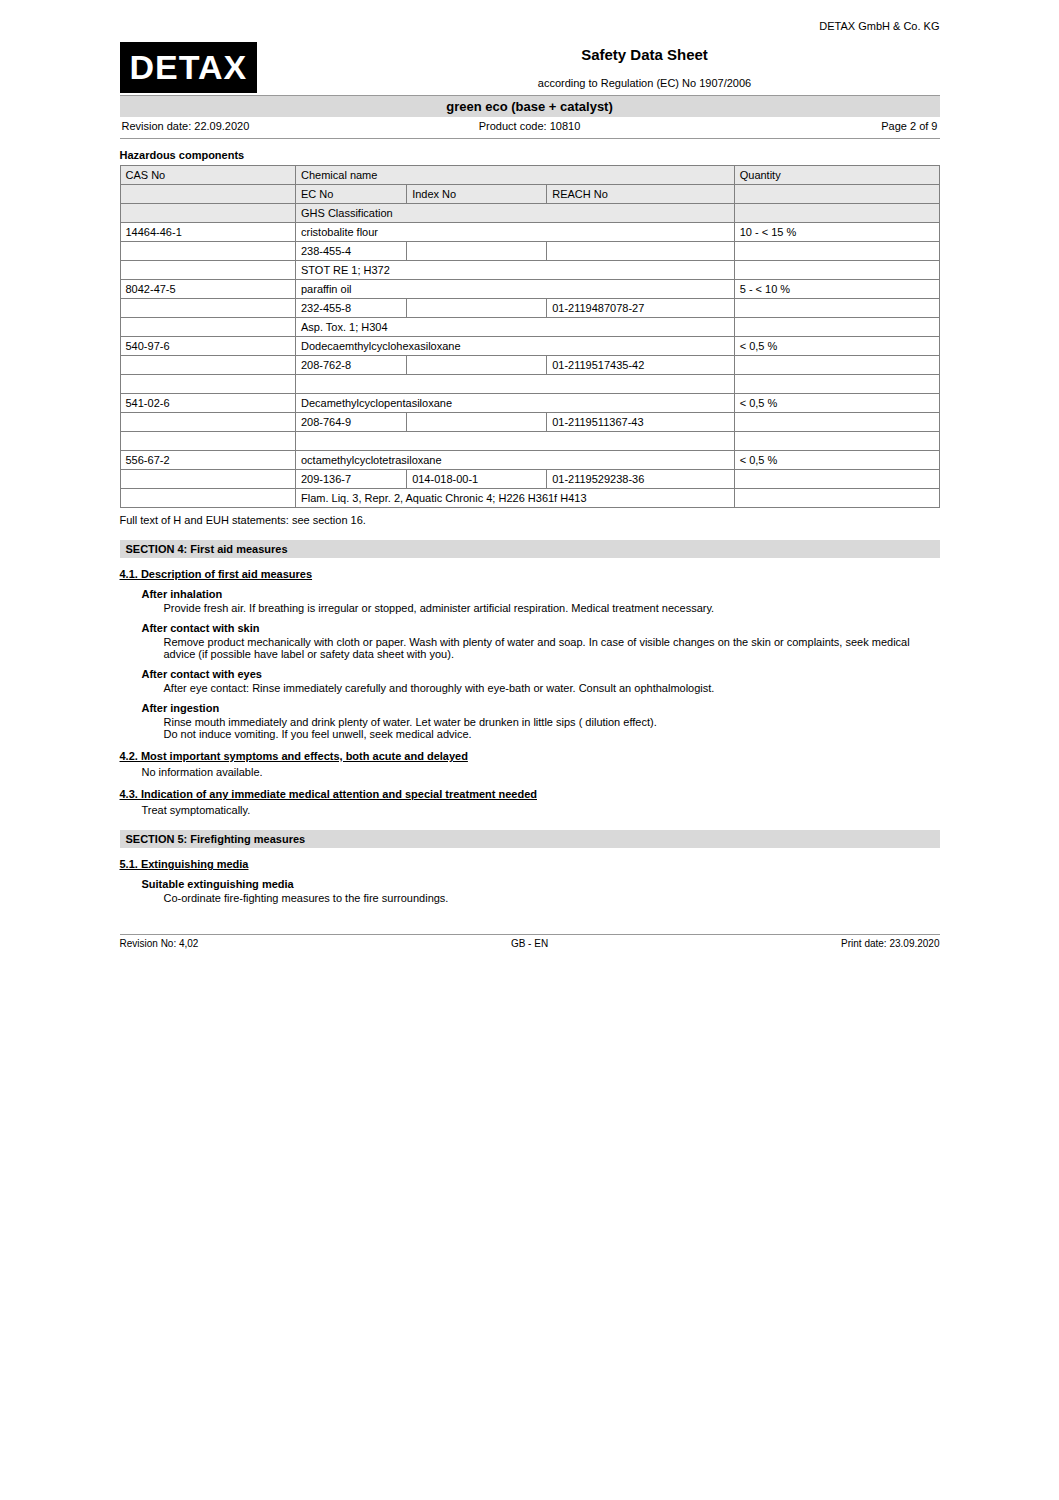DETAX GmbH & Co. KG
DETAX
Safety Data Sheet
according to Regulation (EC) No 1907/2006
green eco (base + catalyst)
Revision date: 22.09.2020
Product code: 10810
Page 2 of 9
Hazardous components
| CAS No | Chemical name | Quantity |
| | EC No | Index No | REACH No | |
| | GHS Classification | |
| 14464-46-1 | cristobalite flour | 10 - < 15 % |
| | 238-455-4 | | | |
| | STOT RE 1; H372 | |
| 8042-47-5 | paraffin oil | 5 - < 10 % |
| | 232-455-8 | | 01-2119487078-27 | |
| | Asp. Tox. 1; H304 | |
| 540-97-6 | Dodecaemthylcyclohexasiloxane | < 0,5 % |
| | 208-762-8 | | 01-2119517435-42 | |
| 541-02-6 | Decamethylcyclopentasiloxane | < 0,5 % |
| | 208-764-9 | | 01-2119511367-43 | |
| 556-67-2 | octamethylcyclotetrasiloxane | < 0,5 % |
| | 209-136-7 | 014-018-00-1 | 01-2119529238-36 | |
| | Flam. Liq. 3, Repr. 2, Aquatic Chronic 4; H226 H361f H413 | |
Full text of H and EUH statements: see section 16.
SECTION 4: First aid measures
4.1. Description of first aid measures
After inhalation
Provide fresh air. If breathing is irregular or stopped, administer artificial respiration. Medical treatment necessary.
After contact with skin
Remove product mechanically with cloth or paper. Wash with plenty of water and soap. In case of visible changes on the skin or complaints, seek medical advice (if possible have label or safety data sheet with you).
After contact with eyes
After eye contact: Rinse immediately carefully and thoroughly with eye-bath or water. Consult an ophthalmologist.
After ingestion
Rinse mouth immediately and drink plenty of water. Let water be drunken in little sips ( dilution effect).
Do not induce vomiting. If you feel unwell, seek medical advice.
4.2. Most important symptoms and effects, both acute and delayed
No information available.
4.3. Indication of any immediate medical attention and special treatment needed
Treat symptomatically.
SECTION 5: Firefighting measures
5.1. Extinguishing media
Suitable extinguishing media
Co-ordinate fire-fighting measures to the fire surroundings.
Revision No: 4,02
GB - EN
Print date: 23.09.2020